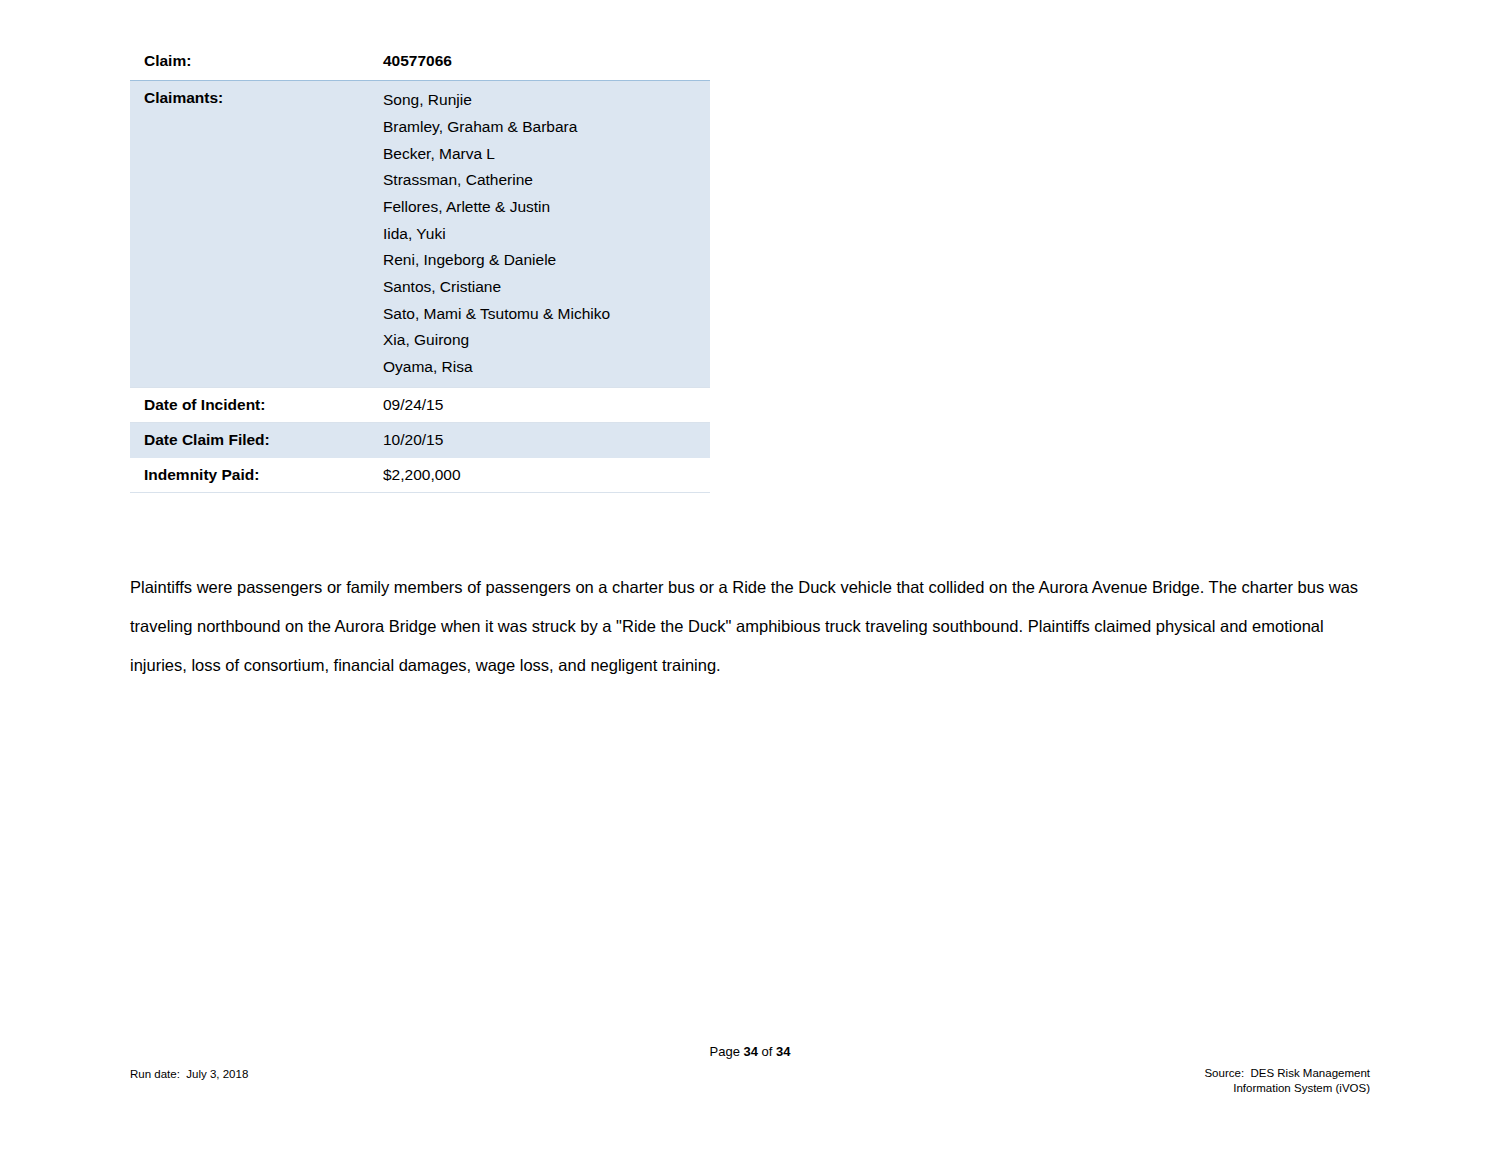| Claim: | 40577066 |
| Claimants: | Song, Runjie Bramley, Graham & Barbara Becker, Marva L Strassman, Catherine Fellores, Arlette & Justin Iida, Yuki Reni, Ingeborg & Daniele Santos, Cristiane Sato, Mami & Tsutomu & Michiko Xia, Guirong Oyama, Risa |
| Date of Incident: | 09/24/15 |
| Date Claim Filed: | 10/20/15 |
| Indemnity Paid: | $2,200,000 |
Plaintiffs were passengers or family members of passengers on a charter bus or a Ride the Duck vehicle that collided on the Aurora Avenue Bridge. The charter bus was traveling northbound on the Aurora Bridge when it was struck by a "Ride the Duck" amphibious truck traveling southbound. Plaintiffs claimed physical and emotional injuries, loss of consortium, financial damages, wage loss, and negligent training.
Page 34 of 34
Run date: July 3, 2018
Source: DES Risk Management
Information System (iVOS)